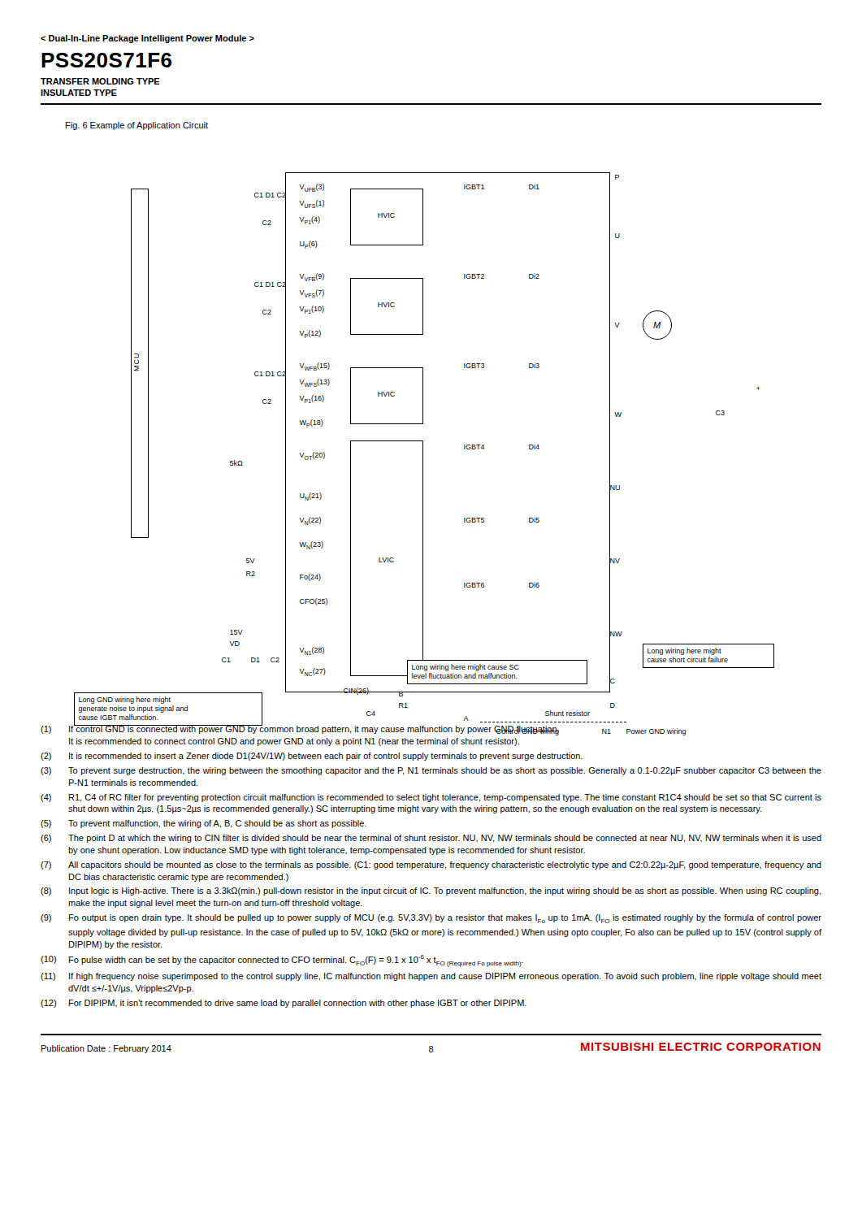< Dual-In-Line Package Intelligent Power Module >
PSS20S71F6
TRANSFER MOLDING TYPE
INSULATED TYPE
Fig. 6 Example of Application Circuit
MCU
HVIC
HVIC
HVIC
LVIC
VUFB(3)
VUFS(1)
VP1(4)
UP(6)
VVFB(9)
VVFS(7)
VP1(10)
VP(12)
VWFB(15)
VWFS(13)
VP1(16)
WP(18)
VOT(20)
UN(21)
VN(22)
WN(23)
Fo(24)
CFO(25)
VN1(28)
VNC(27)
CIN(26)
C1 D1 C2
C2
C1 D1 C2
C2
C1 D1 C2
C2
5kΩ
5V
R2
15V
VD
C1
D1
C2
IGBT1
Di1
IGBT2
Di2
IGBT3
Di3
IGBT4
Di4
IGBT5
Di5
IGBT6
Di6
P
U
V
W
NU
NV
NW
M
C3
+
C4
R1
B
A
C
D
Shunt resistor
N1
Control GND wiring
Power GND wiring
Long wiring here might
cause short circuit failure
Long wiring here might cause SC
level fluctuation and malfunction.
Long GND wiring here might
generate noise to input signal and
cause IGBT malfunction.
If control GND is connected with power GND by common broad pattern, it may cause malfunction by power GND fluctuation.
It is recommended to connect control GND and power GND at only a point N1 (near the terminal of shunt resistor).
It is recommended to insert a Zener diode D1(24V/1W) between each pair of control supply terminals to prevent surge destruction.
To prevent surge destruction, the wiring between the smoothing capacitor and the P, N1 terminals should be as short as possible. Generally a 0.1-0.22µF snubber capacitor C3 between the P-N1 terminals is recommended.
R1, C4 of RC filter for preventing protection circuit malfunction is recommended to select tight tolerance, temp-compensated type. The time constant R1C4 should be set so that SC current is shut down within 2µs. (1.5µs~2µs is recommended generally.) SC interrupting time might vary with the wiring pattern, so the enough evaluation on the real system is necessary.
To prevent malfunction, the wiring of A, B, C should be as short as possible.
The point D at which the wiring to CIN filter is divided should be near the terminal of shunt resistor. NU, NV, NW terminals should be connected at near NU, NV, NW terminals when it is used by one shunt operation. Low inductance SMD type with tight tolerance, temp-compensated type is recommended for shunt resistor.
All capacitors should be mounted as close to the terminals as possible. (C1: good temperature, frequency characteristic electrolytic type and C2:0.22µ-2µF, good temperature, frequency and DC bias characteristic ceramic type are recommended.)
Input logic is High-active. There is a 3.3kΩ(min.) pull-down resistor in the input circuit of IC. To prevent malfunction, the input wiring should be as short as possible. When using RC coupling, make the input signal level meet the turn-on and turn-off threshold voltage.
Fo output is open drain type. It should be pulled up to power supply of MCU (e.g. 5V,3.3V) by a resistor that makes IFo up to 1mA. (IFO is estimated roughly by the formula of control power supply voltage divided by pull-up resistance. In the case of pulled up to 5V, 10kΩ (5kΩ or more) is recommended.) When using opto coupler, Fo also can be pulled up to 15V (control supply of DIPIPM) by the resistor.
Fo pulse width can be set by the capacitor connected to CFO terminal. CFO(F) = 9.1 x 10-6 x tFO (Required Fo pulse width).
If high frequency noise superimposed to the control supply line, IC malfunction might happen and cause DIPIPM erroneous operation. To avoid such problem, line ripple voltage should meet dV/dt ≤+/-1V/µs, Vripple≤2Vp-p.
For DIPIPM, it isn't recommended to drive same load by parallel connection with other phase IGBT or other DIPIPM.
Publication Date : February 2014 MITSUBISHI ELECTRIC CORPORATION
8